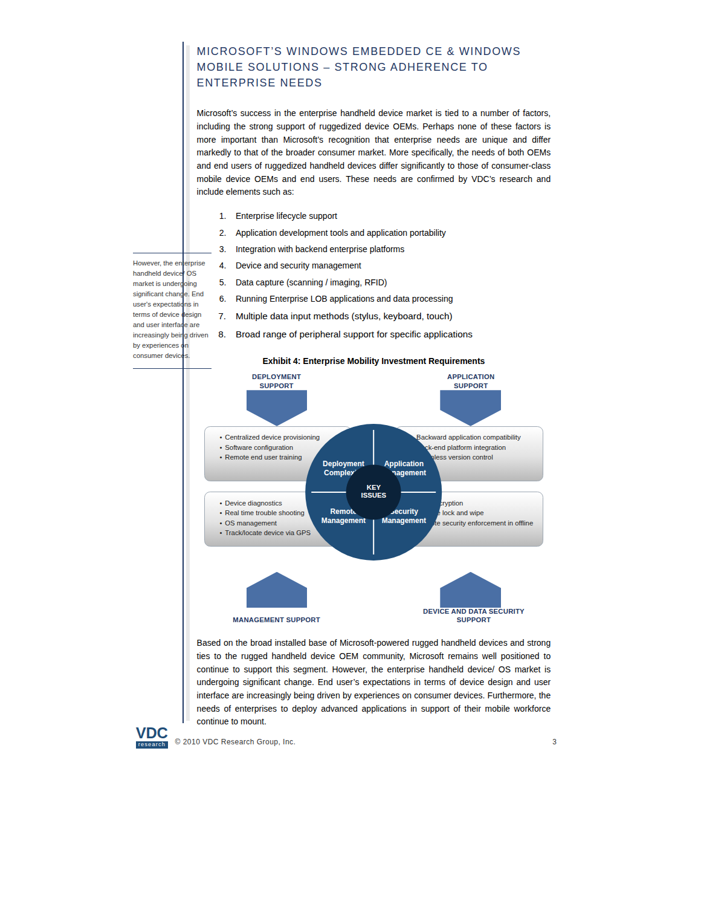However, the enterprise handheld device/ OS market is undergoing significant change. End user's expectations in terms of device design and user interface are increasingly being driven by experiences on consumer devices.
Microsoft’s Windows Embedded CE & Windows Mobile Solutions – Strong Adherence to Enterprise Needs
Microsoft’s success in the enterprise handheld device market is tied to a number of factors, including the strong support of ruggedized device OEMs. Perhaps none of these factors is more important than Microsoft’s recognition that enterprise needs are unique and differ markedly to that of the broader consumer market. More specifically, the needs of both OEMs and end users of ruggedized handheld devices differ significantly to those of consumer-class mobile device OEMs and end users. These needs are confirmed by VDC’s research and include elements such as:
Enterprise lifecycle support
Application development tools and application portability
Integration with backend enterprise platforms
Device and security management
Data capture (scanning / imaging, RFID)
Running Enterprise LOB applications and data processing
Multiple data input methods (stylus, keyboard, touch)
Broad range of peripheral support for specific applications
Exhibit 4: Enterprise Mobility Investment Requirements
DEPLOYMENT
SUPPORT
APPLICATION
SUPPORT
MANAGEMENT SUPPORT
DEVICE AND DATA SECURITY
SUPPORT
Centralized device provisioning
Software configuration
Remote end user training
Backward application compatibility
Back-end platform integration
Seamless version control
Device diagnostics
Real time trouble shooting
OS management
Track/locate device via GPS
OTA encryption
Remote lock and wipe
Remote security enforcement in offline state
Deployment
Complexity
Application
Management
Remote
Management
Security
Management
KEY
ISSUES
Based on the broad installed base of Microsoft-powered rugged handheld devices and strong ties to the rugged handheld device OEM community, Microsoft remains well positioned to continue to support this segment. However, the enterprise handheld device/ OS market is undergoing significant change. End user’s expectations in terms of device design and user interface are increasingly being driven by experiences on consumer devices. Furthermore, the needs of enterprises to deploy advanced applications in support of their mobile workforce continue to mount.
VDC research © 2010 VDC Research Group, Inc.
3